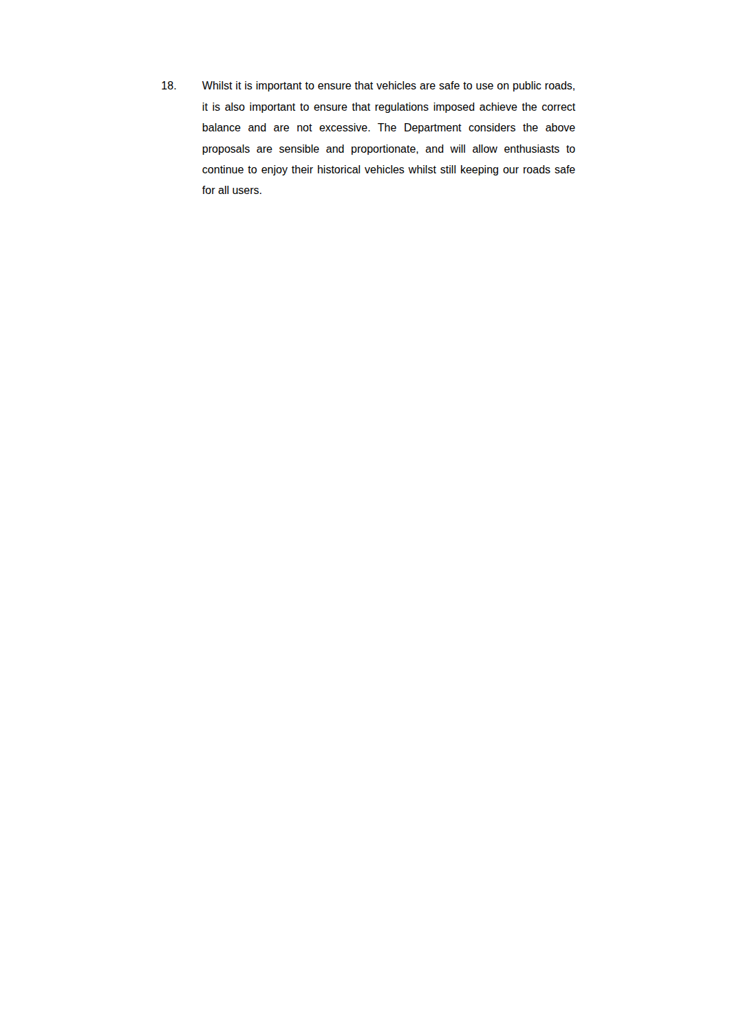18. Whilst it is important to ensure that vehicles are safe to use on public roads, it is also important to ensure that regulations imposed achieve the correct balance and are not excessive. The Department considers the above proposals are sensible and proportionate, and will allow enthusiasts to continue to enjoy their historical vehicles whilst still keeping our roads safe for all users.